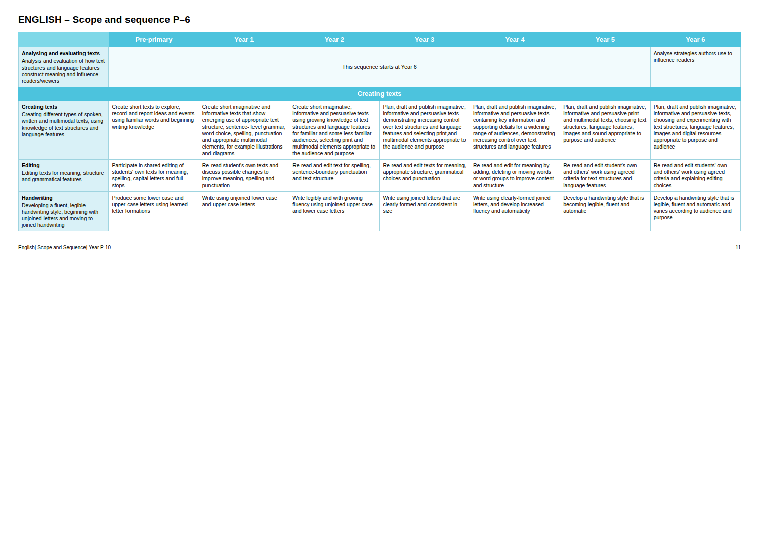ENGLISH – Scope and sequence P–6
| | Pre-primary | Year 1 | Year 2 | Year 3 | Year 4 | Year 5 | Year 6 |
| --- | --- | --- | --- | --- | --- | --- | --- |
| Analysing and evaluating texts Analysis and evaluation of how text structures and language features construct meaning and influence readers/viewers | This sequence starts at Year 6 | Analyse strategies authors use to influence readers |
| Creating texts |
| Creating texts Creating different types of spoken, written and multimodal texts, using knowledge of text structures and language features | Create short texts to explore, record and report ideas and events using familiar words and beginning writing knowledge | Create short imaginative and informative texts that show emerging use of appropriate text structure, sentence- level grammar, word choice, spelling, punctuation and appropriate multimodal elements, for example illustrations and diagrams | Create short imaginative, informative and persuasive texts using growing knowledge of text structures and language features for familiar and some less familiar audiences, selecting print and multimodal elements appropriate to the audience and purpose | Plan, draft and publish imaginative, informative and persuasive texts demonstrating increasing control over text structures and language features and selecting print,and multimodal elements appropriate to the audience and purpose | Plan, draft and publish imaginative, informative and persuasive texts containing key information and supporting details for a widening range of audiences, demonstrating increasing control over text structures and language features | Plan, draft and publish imaginative, informative and persuasive print and multimodal texts, choosing text structures, language features, images and sound appropriate to purpose and audience | Plan, draft and publish imaginative, informative and persuasive texts, choosing and experimenting with text structures, language features, images and digital resources appropriate to purpose and audience |
| Editing Editing texts for meaning, structure and grammatical features | Participate in shared editing of students' own texts for meaning, spelling, capital letters and full stops | Re-read student's own texts and discuss possible changes to improve meaning, spelling and punctuation | Re-read and edit text for spelling, sentence-boundary punctuation and text structure | Re-read and edit texts for meaning, appropriate structure, grammatical choices and punctuation | Re-read and edit for meaning by adding, deleting or moving words or word groups to improve content and structure | Re-read and edit student's own and others' work using agreed criteria for text structures and language features | Re-read and edit students' own and others' work using agreed criteria and explaining editing choices |
| Handwriting Developing a fluent, legible handwriting style, beginning with unjoined letters and moving to joined handwriting | Produce some lower case and upper case letters using learned letter formations | Write using unjoined lower case and upper case letters | Write legibly and with growing fluency using unjoined upper case and lower case letters | Write using joined letters that are clearly formed and consistent in size | Write using clearly-formed joined letters, and develop increased fluency and automaticity | Develop a handwriting style that is becoming legible, fluent and automatic | Develop a handwriting style that is legible, fluent and automatic and varies according to audience and purpose |
English| Scope and Sequence| Year P-10 11